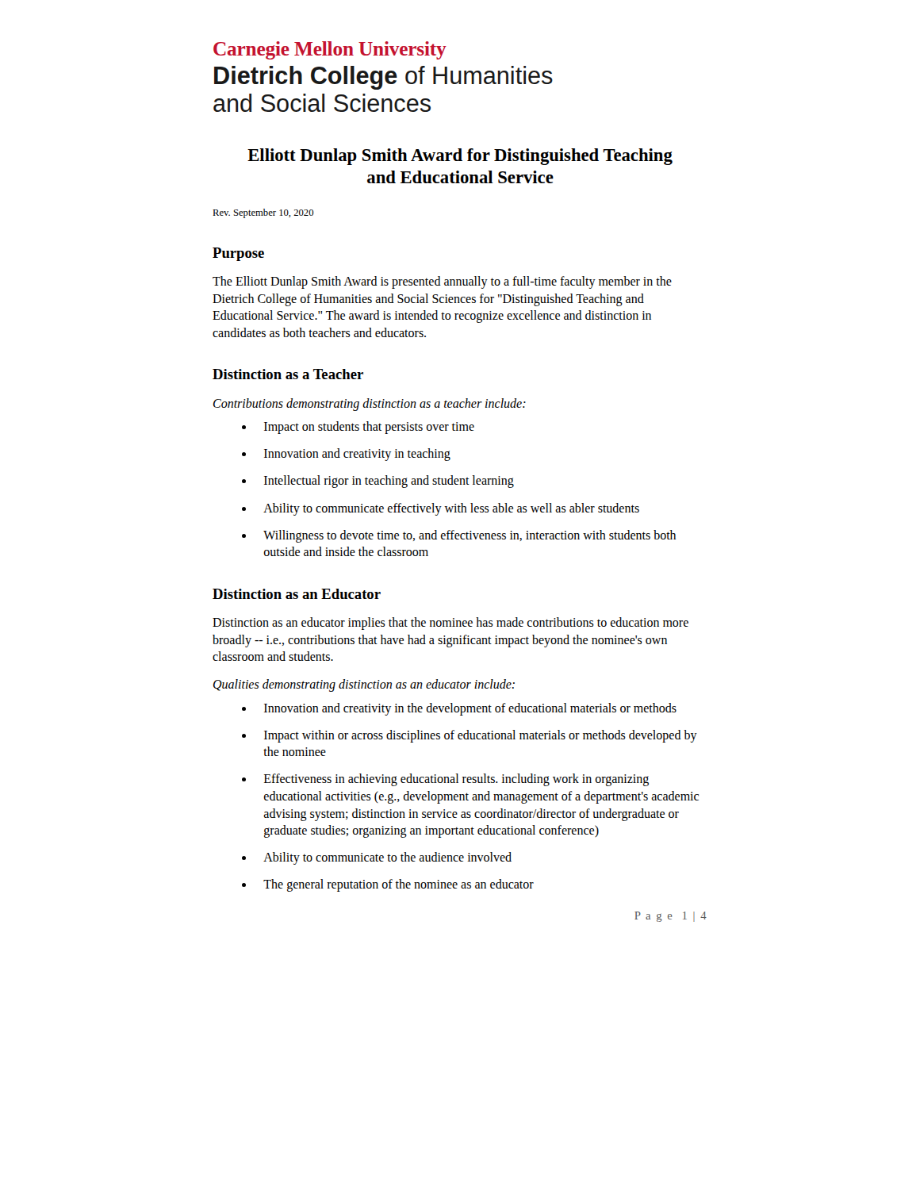Carnegie Mellon University
Dietrich College of Humanities
and Social Sciences
Elliott Dunlap Smith Award for Distinguished Teaching
and Educational Service
Rev. September 10, 2020
Purpose
The Elliott Dunlap Smith Award is presented annually to a full-time faculty member in the Dietrich College of Humanities and Social Sciences for "Distinguished Teaching and Educational Service." The award is intended to recognize excellence and distinction in candidates as both teachers and educators.
Distinction as a Teacher
Contributions demonstrating distinction as a teacher include:
Impact on students that persists over time
Innovation and creativity in teaching
Intellectual rigor in teaching and student learning
Ability to communicate effectively with less able as well as abler students
Willingness to devote time to, and effectiveness in, interaction with students both outside and inside the classroom
Distinction as an Educator
Distinction as an educator implies that the nominee has made contributions to education more broadly -- i.e., contributions that have had a significant impact beyond the nominee's own classroom and students.
Qualities demonstrating distinction as an educator include:
Innovation and creativity in the development of educational materials or methods
Impact within or across disciplines of educational materials or methods developed by the nominee
Effectiveness in achieving educational results. including work in organizing educational activities (e.g., development and management of a department's academic advising system; distinction in service as coordinator/director of undergraduate or graduate studies; organizing an important educational conference)
Ability to communicate to the audience involved
The general reputation of the nominee as an educator
P a g e 1 | 4